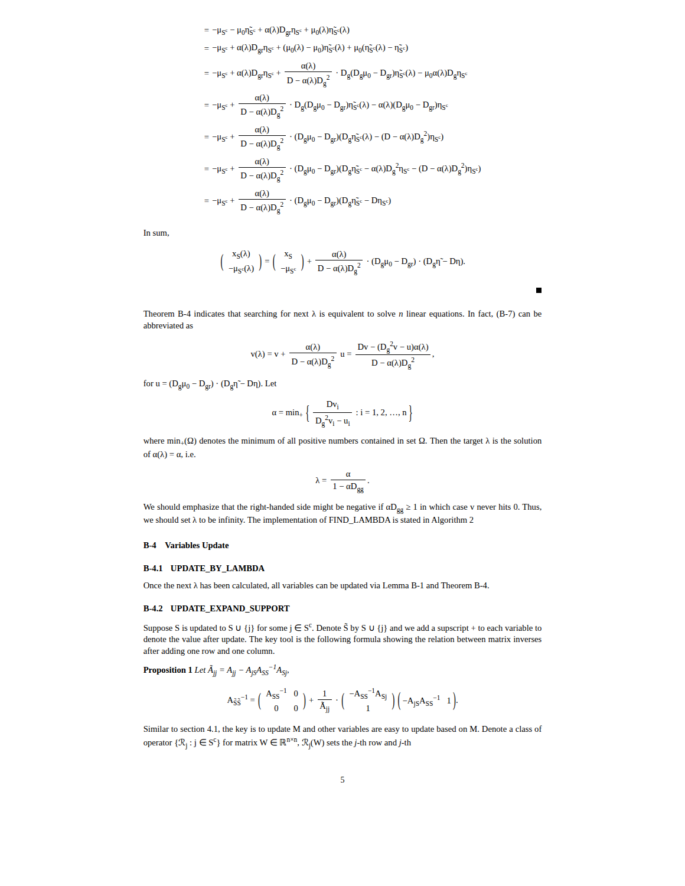| = | −μ S c − μ 0 η̃ S c + α(λ)D gr η S c + μ 0 (λ)η̃ S c (λ) |
| = | −μ S c + α(λ)D gr η S c + (μ 0 (λ) − μ 0 )η̃ S c (λ) + μ 0 (η̃ S c (λ) − η̃ S c ) |
| = | −μ S c + α(λ)D gr η S c + α(λ) D − α(λ)D g 2 · D g (D g μ 0 − D gr )η̃ S c (λ) − μ 0 α(λ)D g η S c |
| = | −μ S c + α(λ) D − α(λ)D g 2 · D g (D g μ 0 − D gr )η̃ S c (λ) − α(λ)(D g μ 0 − D gr )η S c |
| = | −μ S c + α(λ) D − α(λ)D g 2 · (D g μ 0 − D gr )(D g η̃ S c (λ) − (D − α(λ)D g 2 )η S c ) |
| = | −μ S c + α(λ) D − α(λ)D g 2 · (D g μ 0 − D gr )(D g η̃ S c − α(λ)D g 2 η S c − (D − α(λ)D g 2 )η S c ) |
| = | −μ S c + α(λ) D − α(λ)D g 2 · (D g μ 0 − D gr )(D g η̃ S c − Dη S c ) |
In sum,
| x S (λ) |
| −μ S c (λ) |
=
| x S |
| −μ S c |
+ α(λ) D − α(λ)Dg 2 · (Dgμ0 − Dgr) · (Dgη̃ − Dη).
Theorem B-4 indicates that searching for next λ is equivalent to solve n linear equations. In fact, (B-7) can be abbreviated as
v(λ) = v + α(λ) D − α(λ)Dg 2 u = Dv − (Dg 2v − u)α(λ) D − α(λ)Dg 2,
for u = (Dgμ0 − Dgr) · (Dgη̃ − Dη). Let
α = min+ Dvi Dg 2vi − ui : i = 1, 2, …, n
where min+(Ω) denotes the minimum of all positive numbers contained in set Ω. Then the target λ is the solution of α(λ) = α, i.e.
λ = α 1 − αDgg.
We should emphasize that the right-handed side might be negative if αDgg ≥ 1 in which case v never hits 0. Thus, we should set λ to be infinity. The implementation of FIND_LAMBDA is stated in Algorithm 2
B-4 Variables Update
B-4.1 UPDATE_BY_LAMBDA
Once the next λ has been calculated, all variables can be updated via Lemma B-1 and Theorem B-4.
B-4.2 UPDATE_EXPAND_SUPPORT
Suppose S is updated to S ∪ {j} for some j ∈ Sc. Denote S̃ by S ∪ {j} and we add a supscript + to each variable to denote the value after update. The key tool is the following formula showing the relation between matrix inverses after adding one row and one column.
Proposition 1 Let Ãjj = Ajj − AjSASS−1 ASj,
AS̃S̃−1 =
| A SS −1 | 0 |
| 0 | 0 |
+ 1 Ãjj ·
| −A SS −1 A Sj |
| 1 |
−AjSASS−1 1.
Similar to section 4.1, the key is to update M and other variables are easy to update based on M. Denote a class of operator {ℛj : j ∈ Sc} for matrix W ∈ ℝn×n, ℛj(W) sets the j-th row and j-th
5